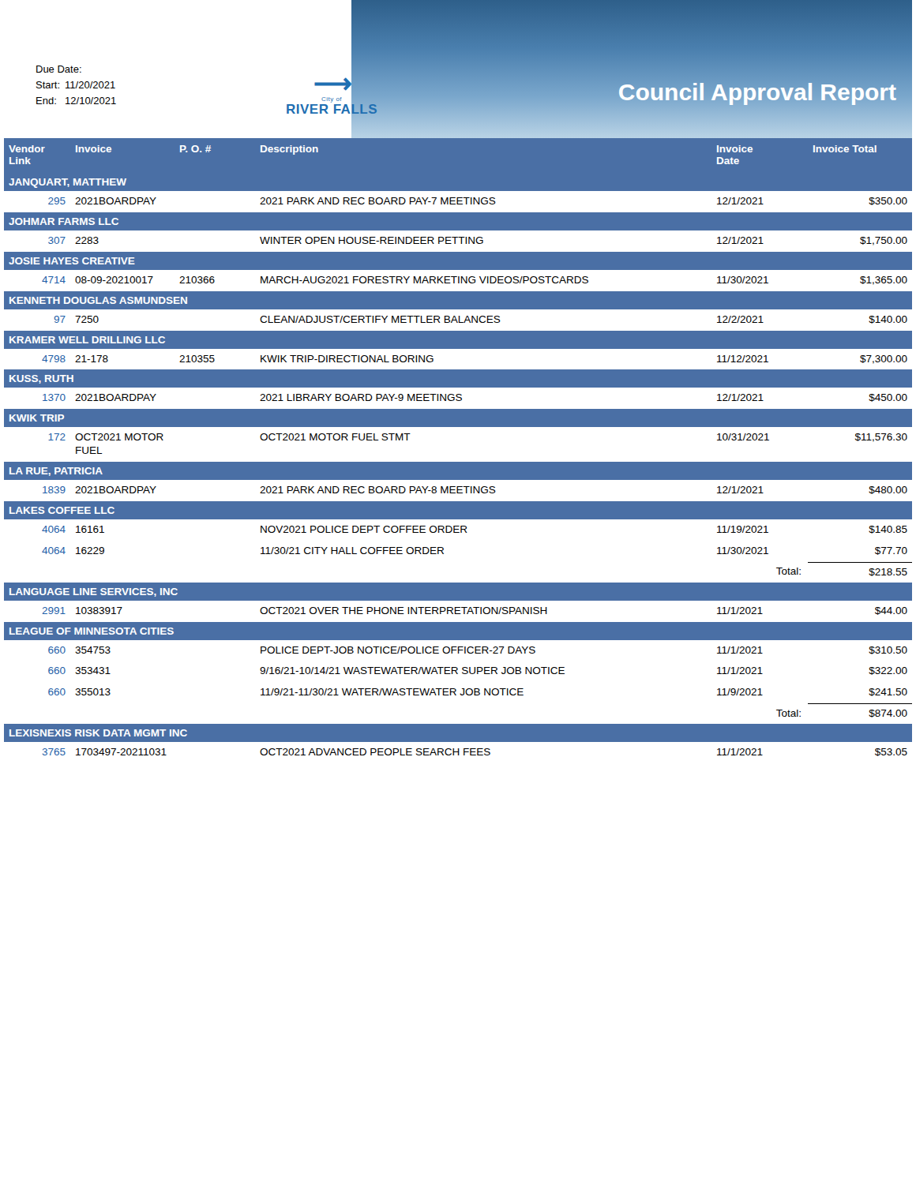Council Approval Report
| Due Date: |
| Start: | 11/20/2021 |
| End: | 12/10/2021 |
⟶
City of
RIVER FALLS
| Vendor Link | Invoice | P. O. # | Description | Invoice Date | Invoice Total |
| --- | --- | --- | --- | --- | --- |
| JANQUART, MATTHEW |
| 295 | 2021BOARDPAY | | 2021 PARK AND REC BOARD PAY-7 MEETINGS | 12/1/2021 | $350.00 |
| JOHMAR FARMS LLC |
| 307 | 2283 | | WINTER OPEN HOUSE-REINDEER PETTING | 12/1/2021 | $1,750.00 |
| JOSIE HAYES CREATIVE |
| 4714 | 08-09-20210017 | 210366 | MARCH-AUG2021 FORESTRY MARKETING VIDEOS/POSTCARDS | 11/30/2021 | $1,365.00 |
| KENNETH DOUGLAS ASMUNDSEN |
| 97 | 7250 | | CLEAN/ADJUST/CERTIFY METTLER BALANCES | 12/2/2021 | $140.00 |
| KRAMER WELL DRILLING LLC |
| 4798 | 21-178 | 210355 | KWIK TRIP-DIRECTIONAL BORING | 11/12/2021 | $7,300.00 |
| KUSS, RUTH |
| 1370 | 2021BOARDPAY | | 2021 LIBRARY BOARD PAY-9 MEETINGS | 12/1/2021 | $450.00 |
| KWIK TRIP |
| 172 | OCT2021 MOTOR FUEL | | OCT2021 MOTOR FUEL STMT | 10/31/2021 | $11,576.30 |
| LA RUE, PATRICIA |
| 1839 | 2021BOARDPAY | | 2021 PARK AND REC BOARD PAY-8 MEETINGS | 12/1/2021 | $480.00 |
| LAKES COFFEE LLC |
| 4064 | 16161 | | NOV2021 POLICE DEPT COFFEE ORDER | 11/19/2021 | $140.85 |
| 4064 | 16229 | | 11/30/21 CITY HALL COFFEE ORDER | 11/30/2021 | $77.70 |
| | Total: | $218.55 |
| LANGUAGE LINE SERVICES, INC |
| 2991 | 10383917 | | OCT2021 OVER THE PHONE INTERPRETATION/SPANISH | 11/1/2021 | $44.00 |
| LEAGUE OF MINNESOTA CITIES |
| 660 | 354753 | | POLICE DEPT-JOB NOTICE/POLICE OFFICER-27 DAYS | 11/1/2021 | $310.50 |
| 660 | 353431 | | 9/16/21-10/14/21 WASTEWATER/WATER SUPER JOB NOTICE | 11/1/2021 | $322.00 |
| 660 | 355013 | | 11/9/21-11/30/21 WATER/WASTEWATER JOB NOTICE | 11/9/2021 | $241.50 |
| | Total: | $874.00 |
| LEXISNEXIS RISK DATA MGMT INC |
| 3765 | 1703497-20211031 | | OCT2021 ADVANCED PEOPLE SEARCH FEES | 11/1/2021 | $53.05 |